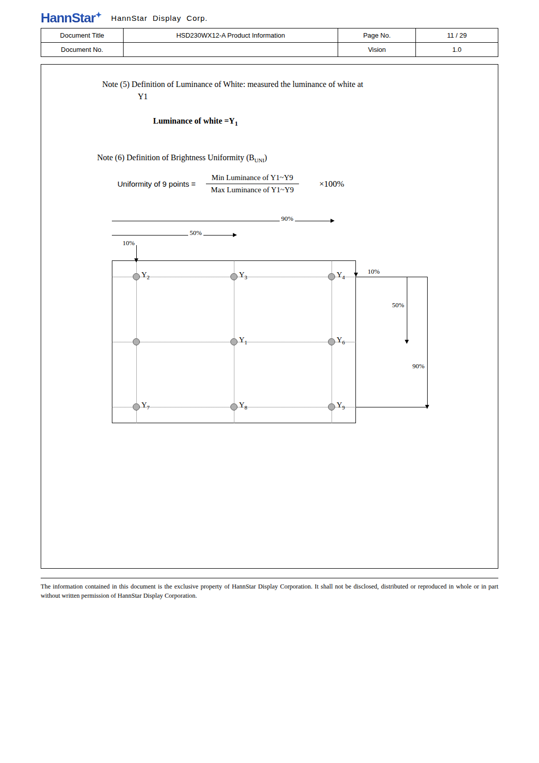HannStar✦
HannStar Display Corp.
| Document Title | HSD230WX12-A Product Information | Page No. | 11 / 29 |
| Document No. | | Vision | 1.0 |
Note (5) Definition of Luminance of White: measured the luminance of white at
Y1
Luminance of white =Y1
Note (6) Definition of Brightness Uniformity (BUNI)
Uniformity of 9 points = Min Luminance of Y1~Y9 Max Luminance of Y1~Y9 ×100%
10%
50%
90%
10%
50%
90%
Y2
Y3
Y4
Y1
Y6
Y7
Y8
Y9
The information contained in this document is the exclusive property of HannStar Display Corporation. It shall not be disclosed, distributed or reproduced in whole or in part without written permission of HannStar Display Corporation.